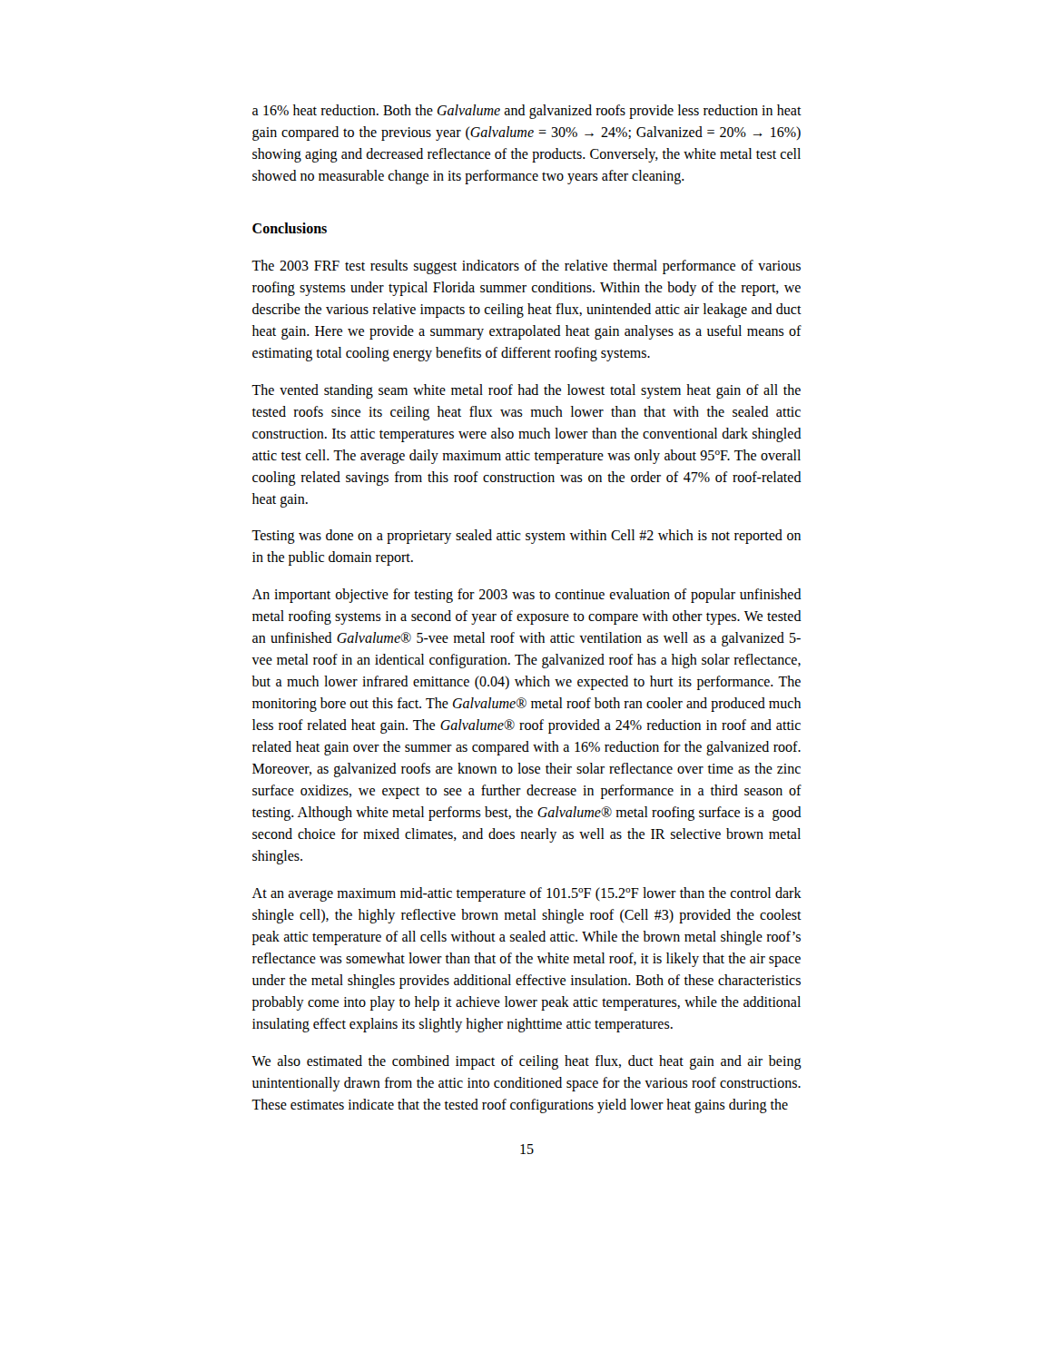a 16% heat reduction. Both the Galvalume and galvanized roofs provide less reduction in heat gain compared to the previous year (Galvalume = 30% → 24%; Galvanized = 20% → 16%) showing aging and decreased reflectance of the products. Conversely, the white metal test cell showed no measurable change in its performance two years after cleaning.
Conclusions
The 2003 FRF test results suggest indicators of the relative thermal performance of various roofing systems under typical Florida summer conditions. Within the body of the report, we describe the various relative impacts to ceiling heat flux, unintended attic air leakage and duct heat gain. Here we provide a summary extrapolated heat gain analyses as a useful means of estimating total cooling energy benefits of different roofing systems.
The vented standing seam white metal roof had the lowest total system heat gain of all the tested roofs since its ceiling heat flux was much lower than that with the sealed attic construction. Its attic temperatures were also much lower than the conventional dark shingled attic test cell. The average daily maximum attic temperature was only about 95oF. The overall cooling related savings from this roof construction was on the order of 47% of roof-related heat gain.
Testing was done on a proprietary sealed attic system within Cell #2 which is not reported on in the public domain report.
An important objective for testing for 2003 was to continue evaluation of popular unfinished metal roofing systems in a second of year of exposure to compare with other types. We tested an unfinished Galvalume® 5-vee metal roof with attic ventilation as well as a galvanized 5-vee metal roof in an identical configuration. The galvanized roof has a high solar reflectance, but a much lower infrared emittance (0.04) which we expected to hurt its performance. The monitoring bore out this fact. The Galvalume® metal roof both ran cooler and produced much less roof related heat gain. The Galvalume® roof provided a 24% reduction in roof and attic related heat gain over the summer as compared with a 16% reduction for the galvanized roof. Moreover, as galvanized roofs are known to lose their solar reflectance over time as the zinc surface oxidizes, we expect to see a further decrease in performance in a third season of testing. Although white metal performs best, the Galvalume® metal roofing surface is a good second choice for mixed climates, and does nearly as well as the IR selective brown metal shingles.
At an average maximum mid-attic temperature of 101.5oF (15.2oF lower than the control dark shingle cell), the highly reflective brown metal shingle roof (Cell #3) provided the coolest peak attic temperature of all cells without a sealed attic. While the brown metal shingle roof’s reflectance was somewhat lower than that of the white metal roof, it is likely that the air space under the metal shingles provides additional effective insulation. Both of these characteristics probably come into play to help it achieve lower peak attic temperatures, while the additional insulating effect explains its slightly higher nighttime attic temperatures.
We also estimated the combined impact of ceiling heat flux, duct heat gain and air being unintentionally drawn from the attic into conditioned space for the various roof constructions. These estimates indicate that the tested roof configurations yield lower heat gains during the
15